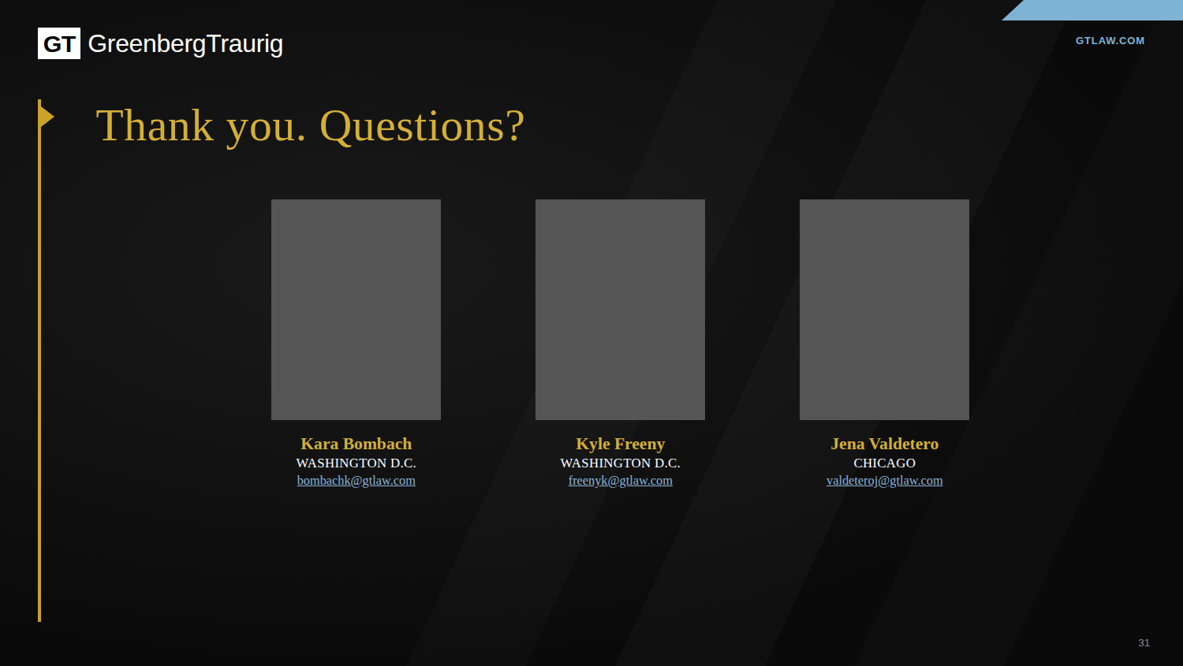GTLAW.COM
GT GreenbergTraurig
Thank you. Questions?
Kara Bombach
WASHINGTON D.C.
bombachk@gtlaw.com
Kyle Freeny
WASHINGTON D.C.
freenyk@gtlaw.com
Jena Valdetero
CHICAGO
valdeteroj@gtlaw.com
31